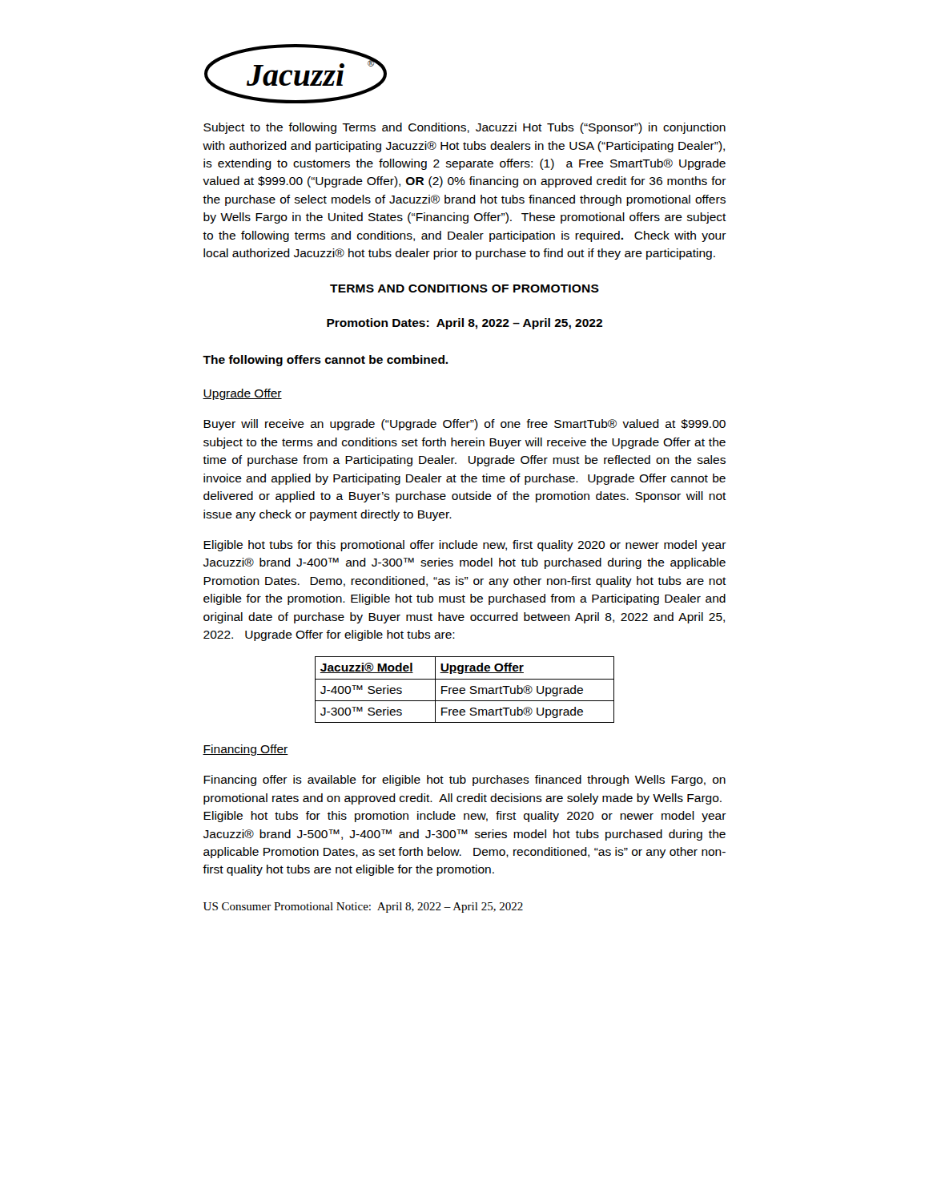Jacuzzi ®
Subject to the following Terms and Conditions, Jacuzzi Hot Tubs (“Sponsor”) in conjunction with authorized and participating Jacuzzi® Hot tubs dealers in the USA (“Participating Dealer”), is extending to customers the following 2 separate offers: (1) a Free SmartTub® Upgrade valued at $999.00 (“Upgrade Offer), OR (2) 0% financing on approved credit for 36 months for the purchase of select models of Jacuzzi® brand hot tubs financed through promotional offers by Wells Fargo in the United States (“Financing Offer”). These promotional offers are subject to the following terms and conditions, and Dealer participation is required. Check with your local authorized Jacuzzi® hot tubs dealer prior to purchase to find out if they are participating.
TERMS AND CONDITIONS OF PROMOTIONS
Promotion Dates: April 8, 2022 – April 25, 2022
The following offers cannot be combined.
Upgrade Offer
Buyer will receive an upgrade (“Upgrade Offer”) of one free SmartTub® valued at $999.00 subject to the terms and conditions set forth herein Buyer will receive the Upgrade Offer at the time of purchase from a Participating Dealer. Upgrade Offer must be reflected on the sales invoice and applied by Participating Dealer at the time of purchase. Upgrade Offer cannot be delivered or applied to a Buyer’s purchase outside of the promotion dates. Sponsor will not issue any check or payment directly to Buyer.
Eligible hot tubs for this promotional offer include new, first quality 2020 or newer model year Jacuzzi® brand J-400™ and J-300™ series model hot tub purchased during the applicable Promotion Dates. Demo, reconditioned, “as is” or any other non-first quality hot tubs are not eligible for the promotion. Eligible hot tub must be purchased from a Participating Dealer and original date of purchase by Buyer must have occurred between April 8, 2022 and April 25, 2022. Upgrade Offer for eligible hot tubs are:
| Jacuzzi® Model | Upgrade Offer |
| --- | --- |
| J-400™ Series | Free SmartTub® Upgrade |
| J-300™ Series | Free SmartTub® Upgrade |
Financing Offer
Financing offer is available for eligible hot tub purchases financed through Wells Fargo, on promotional rates and on approved credit. All credit decisions are solely made by Wells Fargo. Eligible hot tubs for this promotion include new, first quality 2020 or newer model year Jacuzzi® brand J-500™, J-400™ and J-300™ series model hot tubs purchased during the applicable Promotion Dates, as set forth below. Demo, reconditioned, “as is” or any other non-first quality hot tubs are not eligible for the promotion.
US Consumer Promotional Notice: April 8, 2022 – April 25, 2022